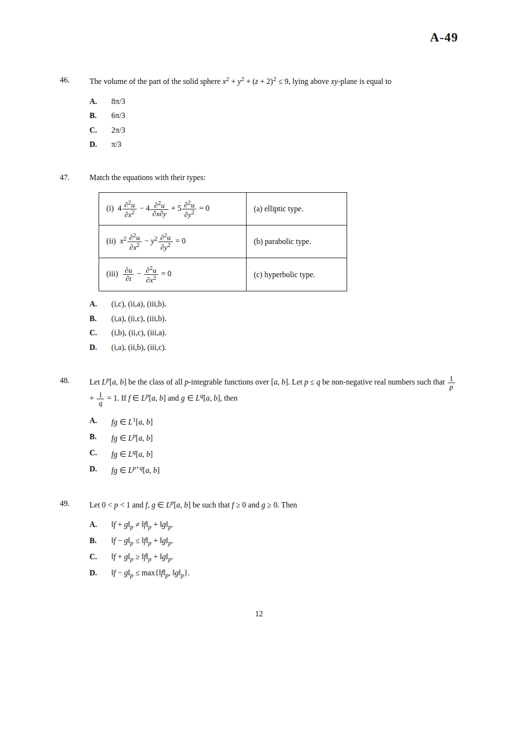A-49
46.
The volume of the part of the solid sphere x2 + y2 + (z + 2)2 ≤ 9, lying above xy-plane is equal to
A. 8π/3
B. 6π/3
C. 2π/3
D. π/3
47.
Match the equations with their types:
| (i) 4 ∂ 2 u ∂ x 2 − 4 ∂ 2 u ∂ x ∂ y + 5 ∂ 2 u ∂ y 2 = 0 | (a) elliptic type. |
| (ii) x 2 ∂ 2 u ∂ x 2 − y 2 ∂ 2 u ∂ y 2 = 0 | (b) parabolic type. |
| (iii) ∂ u ∂ t − ∂ 2 u ∂ x 2 = 0 | (c) hyperbolic type. |
A.(i,c), (ii,a), (iii,b).
B.(i,a), (ii,c), (iii,b).
C.(i,b), (ii,c), (iii,a).
D.(i,a), (ii,b), (iii,c).
48.
Let Lp[a, b] be the class of all p-integrable functions over [a, b]. Let p ≤ q be non-negative real numbers such that 1 p + 1 q = 1. If f ∈ Lp[a, b] and g ∈ Lq[a, b], then
A. fg ∈ L1[a, b]
B. fg ∈ Lp[a, b]
C. fg ∈ Lq[a, b]
D. fg ∈ Lp+q[a, b]
49.
Let 0 < p < 1 and f, g ∈ Lp[a, b] be such that f ≥ 0 and g ≥ 0. Then
A.‖f + g‖p ≠ ‖f‖p + ‖g‖p.
B.‖f − g‖p ≤ ‖f‖p + ‖g‖p.
C.‖f + g‖p ≥ ‖f‖p + ‖g‖p.
D.‖f − g‖p ≤ max{‖f‖p, ‖g‖p}.
12